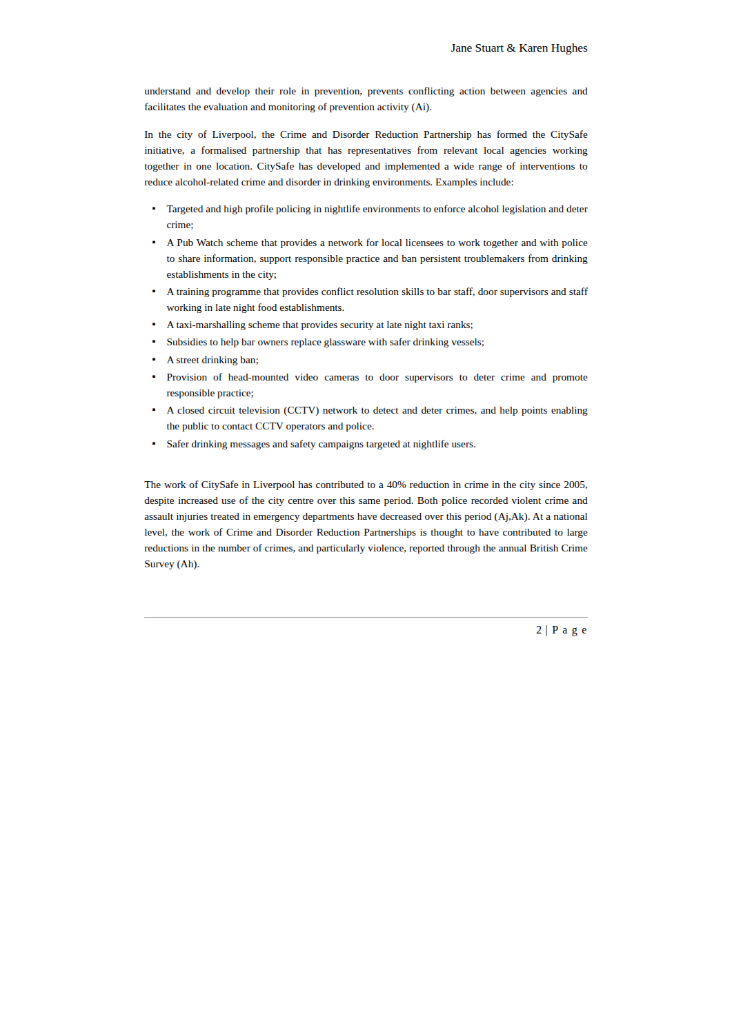Jane Stuart & Karen Hughes
understand and develop their role in prevention, prevents conflicting action between agencies and facilitates the evaluation and monitoring of prevention activity (Ai).
In the city of Liverpool, the Crime and Disorder Reduction Partnership has formed the CitySafe initiative, a formalised partnership that has representatives from relevant local agencies working together in one location. CitySafe has developed and implemented a wide range of interventions to reduce alcohol-related crime and disorder in drinking environments. Examples include:
Targeted and high profile policing in nightlife environments to enforce alcohol legislation and deter crime;
A Pub Watch scheme that provides a network for local licensees to work together and with police to share information, support responsible practice and ban persistent troublemakers from drinking establishments in the city;
A training programme that provides conflict resolution skills to bar staff, door supervisors and staff working in late night food establishments.
A taxi-marshalling scheme that provides security at late night taxi ranks;
Subsidies to help bar owners replace glassware with safer drinking vessels;
A street drinking ban;
Provision of head-mounted video cameras to door supervisors to deter crime and promote responsible practice;
A closed circuit television (CCTV) network to detect and deter crimes, and help points enabling the public to contact CCTV operators and police.
Safer drinking messages and safety campaigns targeted at nightlife users.
The work of CitySafe in Liverpool has contributed to a 40% reduction in crime in the city since 2005, despite increased use of the city centre over this same period. Both police recorded violent crime and assault injuries treated in emergency departments have decreased over this period (Aj,Ak). At a national level, the work of Crime and Disorder Reduction Partnerships is thought to have contributed to large reductions in the number of crimes, and particularly violence, reported through the annual British Crime Survey (Ah).
2 | P a g e